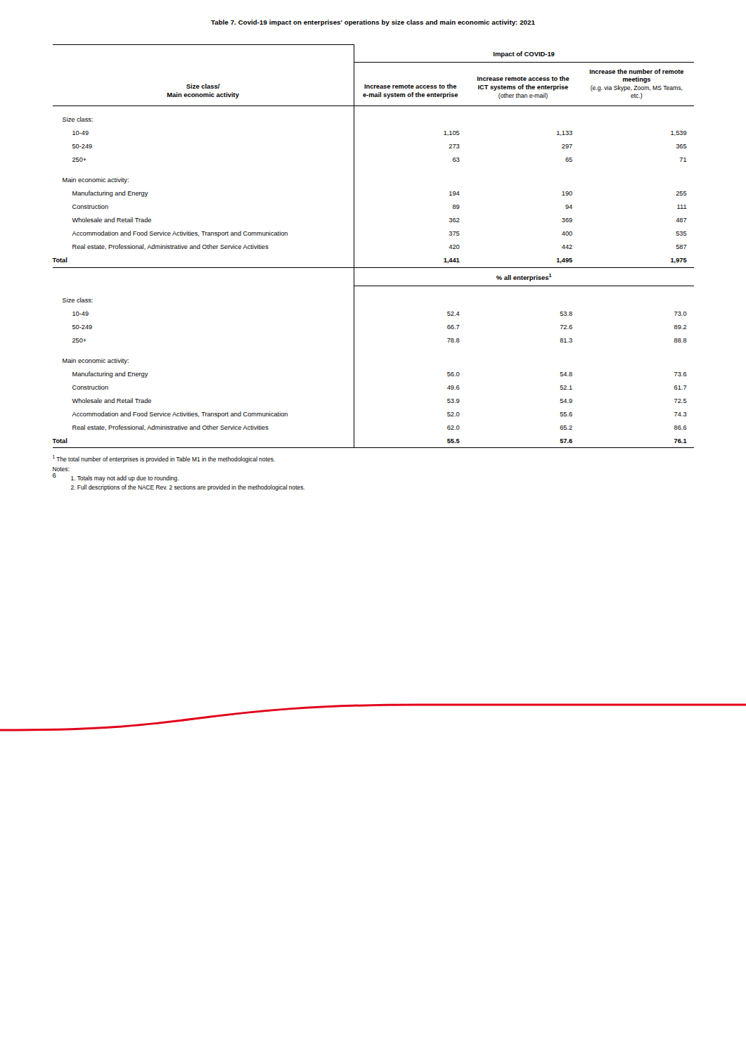Table 7. Covid-19 impact on enterprises' operations by size class and main economic activity: 2021
| | Impact of COVID-19 |
| --- | --- |
| Size class/ Main economic activity | Increase remote access to the e-mail system of the enterprise | Increase remote access to the ICT systems of the enterprise (other than e-mail) | Increase the number of remote meetings (e.g. via Skype, Zoom, MS Teams, etc.) |
| Size class: | | | |
| 10-49 | 1,105 | 1,133 | 1,539 |
| 50-249 | 273 | 297 | 365 |
| 250+ | 63 | 65 | 71 |
| Main economic activity: | | | |
| Manufacturing and Energy | 194 | 190 | 255 |
| Construction | 89 | 94 | 111 |
| Wholesale and Retail Trade | 362 | 369 | 487 |
| Accommodation and Food Service Activities, Transport and Communication | 375 | 400 | 535 |
| Real estate, Professional, Administrative and Other Service Activities | 420 | 442 | 587 |
| Total | 1,441 | 1,495 | 1,975 |
| | % all enterprises 1 |
| Size class: | | | |
| 10-49 | 52.4 | 53.8 | 73.0 |
| 50-249 | 66.7 | 72.6 | 89.2 |
| 250+ | 78.8 | 81.3 | 88.8 |
| Main economic activity: | | | |
| Manufacturing and Energy | 56.0 | 54.8 | 73.6 |
| Construction | 49.6 | 52.1 | 61.7 |
| Wholesale and Retail Trade | 53.9 | 54.9 | 72.5 |
| Accommodation and Food Service Activities, Transport and Communication | 52.0 | 55.6 | 74.3 |
| Real estate, Professional, Administrative and Other Service Activities | 62.0 | 65.2 | 86.6 |
| Total | 55.5 | 57.6 | 76.1 |
1 The total number of enterprises is provided in Table M1 in the methodological notes.
Notes:
1. Totals may not add up due to rounding.
2. Full descriptions of the NACE Rev. 2 sections are provided in the methodological notes.
6